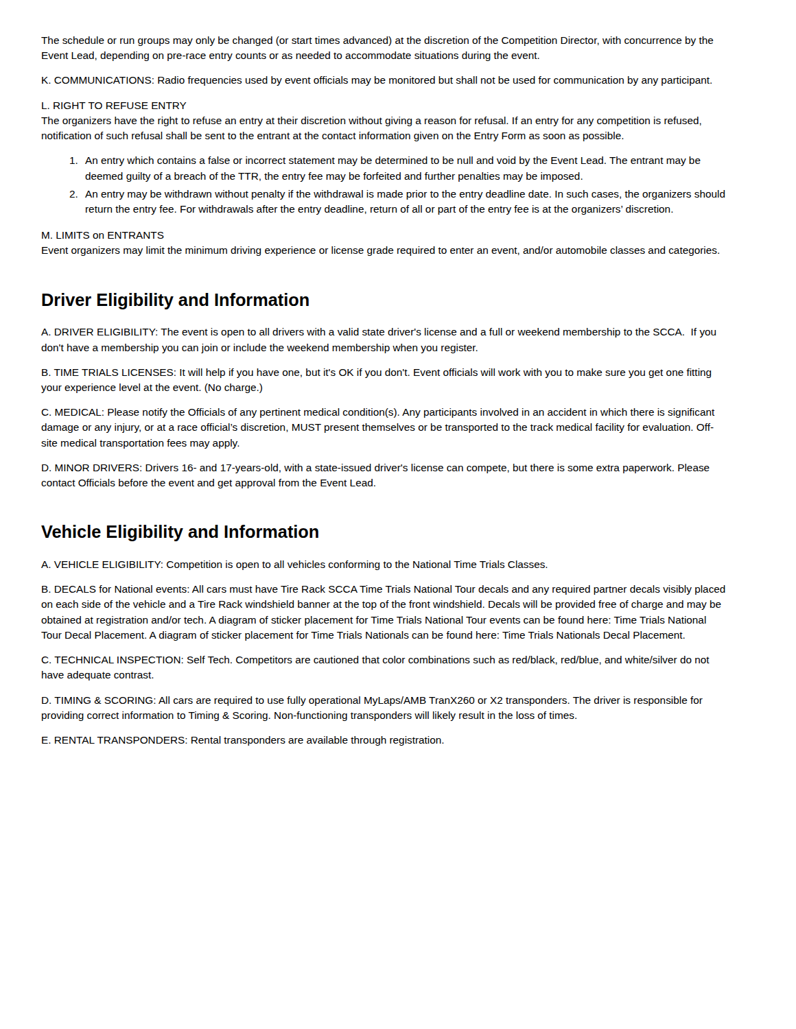The schedule or run groups may only be changed (or start times advanced) at the discretion of the Competition Director, with concurrence by the Event Lead, depending on pre-race entry counts or as needed to accommodate situations during the event.
K. COMMUNICATIONS: Radio frequencies used by event officials may be monitored but shall not be used for communication by any participant.
L. RIGHT TO REFUSE ENTRY
The organizers have the right to refuse an entry at their discretion without giving a reason for refusal. If an entry for any competition is refused, notification of such refusal shall be sent to the entrant at the contact information given on the Entry Form as soon as possible.
An entry which contains a false or incorrect statement may be determined to be null and void by the Event Lead. The entrant may be deemed guilty of a breach of the TTR, the entry fee may be forfeited and further penalties may be imposed.
An entry may be withdrawn without penalty if the withdrawal is made prior to the entry deadline date. In such cases, the organizers should return the entry fee. For withdrawals after the entry deadline, return of all or part of the entry fee is at the organizers’ discretion.
M. LIMITS on ENTRANTS
Event organizers may limit the minimum driving experience or license grade required to enter an event, and/or automobile classes and categories.
Driver Eligibility and Information
A. DRIVER ELIGIBILITY: The event is open to all drivers with a valid state driver's license and a full or weekend membership to the SCCA. If you don't have a membership you can join or include the weekend membership when you register.
B. TIME TRIALS LICENSES: It will help if you have one, but it's OK if you don't. Event officials will work with you to make sure you get one fitting your experience level at the event. (No charge.)
C. MEDICAL: Please notify the Officials of any pertinent medical condition(s). Any participants involved in an accident in which there is significant damage or any injury, or at a race official’s discretion, MUST present themselves or be transported to the track medical facility for evaluation. Off-site medical transportation fees may apply.
D. MINOR DRIVERS: Drivers 16- and 17-years-old, with a state-issued driver's license can compete, but there is some extra paperwork. Please contact Officials before the event and get approval from the Event Lead.
Vehicle Eligibility and Information
A. VEHICLE ELIGIBILITY: Competition is open to all vehicles conforming to the National Time Trials Classes.
B. DECALS for National events: All cars must have Tire Rack SCCA Time Trials National Tour decals and any required partner decals visibly placed on each side of the vehicle and a Tire Rack windshield banner at the top of the front windshield. Decals will be provided free of charge and may be obtained at registration and/or tech. A diagram of sticker placement for Time Trials National Tour events can be found here: Time Trials National Tour Decal Placement. A diagram of sticker placement for Time Trials Nationals can be found here: Time Trials Nationals Decal Placement.
C. TECHNICAL INSPECTION: Self Tech. Competitors are cautioned that color combinations such as red/black, red/blue, and white/silver do not have adequate contrast.
D. TIMING & SCORING: All cars are required to use fully operational MyLaps/AMB TranX260 or X2 transponders. The driver is responsible for providing correct information to Timing & Scoring. Non-functioning transponders will likely result in the loss of times.
E. RENTAL TRANSPONDERS: Rental transponders are available through registration.